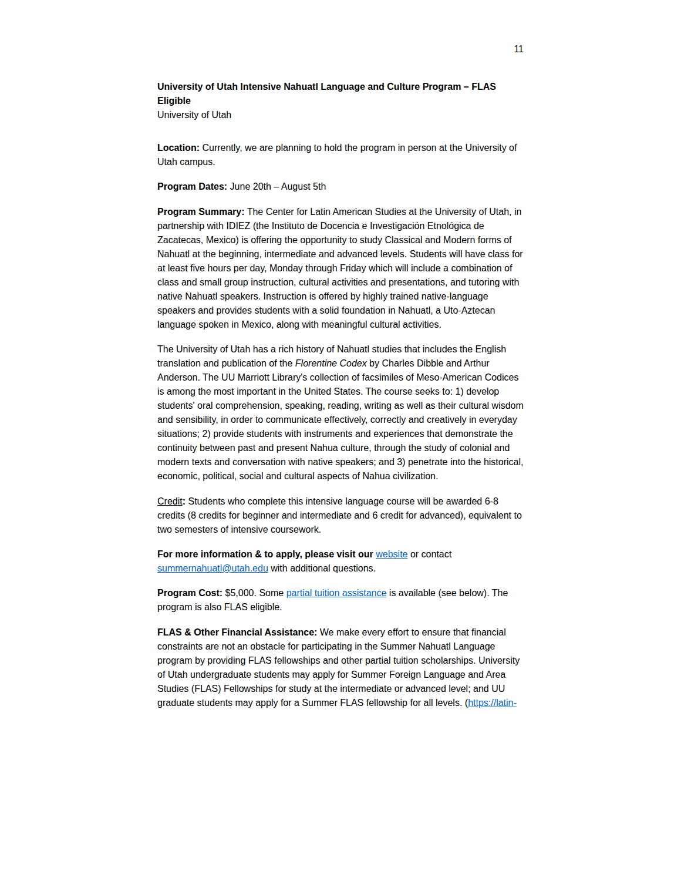11
University of Utah Intensive Nahuatl Language and Culture Program – FLAS Eligible
University of Utah
Location: Currently, we are planning to hold the program in person at the University of Utah campus.
Program Dates: June 20th – August 5th
Program Summary: The Center for Latin American Studies at the University of Utah, in partnership with IDIEZ (the Instituto de Docencia e Investigación Etnológica de Zacatecas, Mexico) is offering the opportunity to study Classical and Modern forms of Nahuatl at the beginning, intermediate and advanced levels. Students will have class for at least five hours per day, Monday through Friday which will include a combination of class and small group instruction, cultural activities and presentations, and tutoring with native Nahuatl speakers. Instruction is offered by highly trained native-language speakers and provides students with a solid foundation in Nahuatl, a Uto-Aztecan language spoken in Mexico, along with meaningful cultural activities.
The University of Utah has a rich history of Nahuatl studies that includes the English translation and publication of the Florentine Codex by Charles Dibble and Arthur Anderson. The UU Marriott Library's collection of facsimiles of Meso-American Codices is among the most important in the United States. The course seeks to: 1) develop students' oral comprehension, speaking, reading, writing as well as their cultural wisdom and sensibility, in order to communicate effectively, correctly and creatively in everyday situations; 2) provide students with instruments and experiences that demonstrate the continuity between past and present Nahua culture, through the study of colonial and modern texts and conversation with native speakers; and 3) penetrate into the historical, economic, political, social and cultural aspects of Nahua civilization.
Credit: Students who complete this intensive language course will be awarded 6-8 credits (8 credits for beginner and intermediate and 6 credit for advanced), equivalent to two semesters of intensive coursework.
For more information & to apply, please visit our website or contact summernahuatl@utah.edu with additional questions.
Program Cost: $5,000. Some partial tuition assistance is available (see below). The program is also FLAS eligible.
FLAS & Other Financial Assistance: We make every effort to ensure that financial constraints are not an obstacle for participating in the Summer Nahuatl Language program by providing FLAS fellowships and other partial tuition scholarships. University of Utah undergraduate students may apply for Summer Foreign Language and Area Studies (FLAS) Fellowships for study at the intermediate or advanced level; and UU graduate students may apply for a Summer FLAS fellowship for all levels. (https://latin-